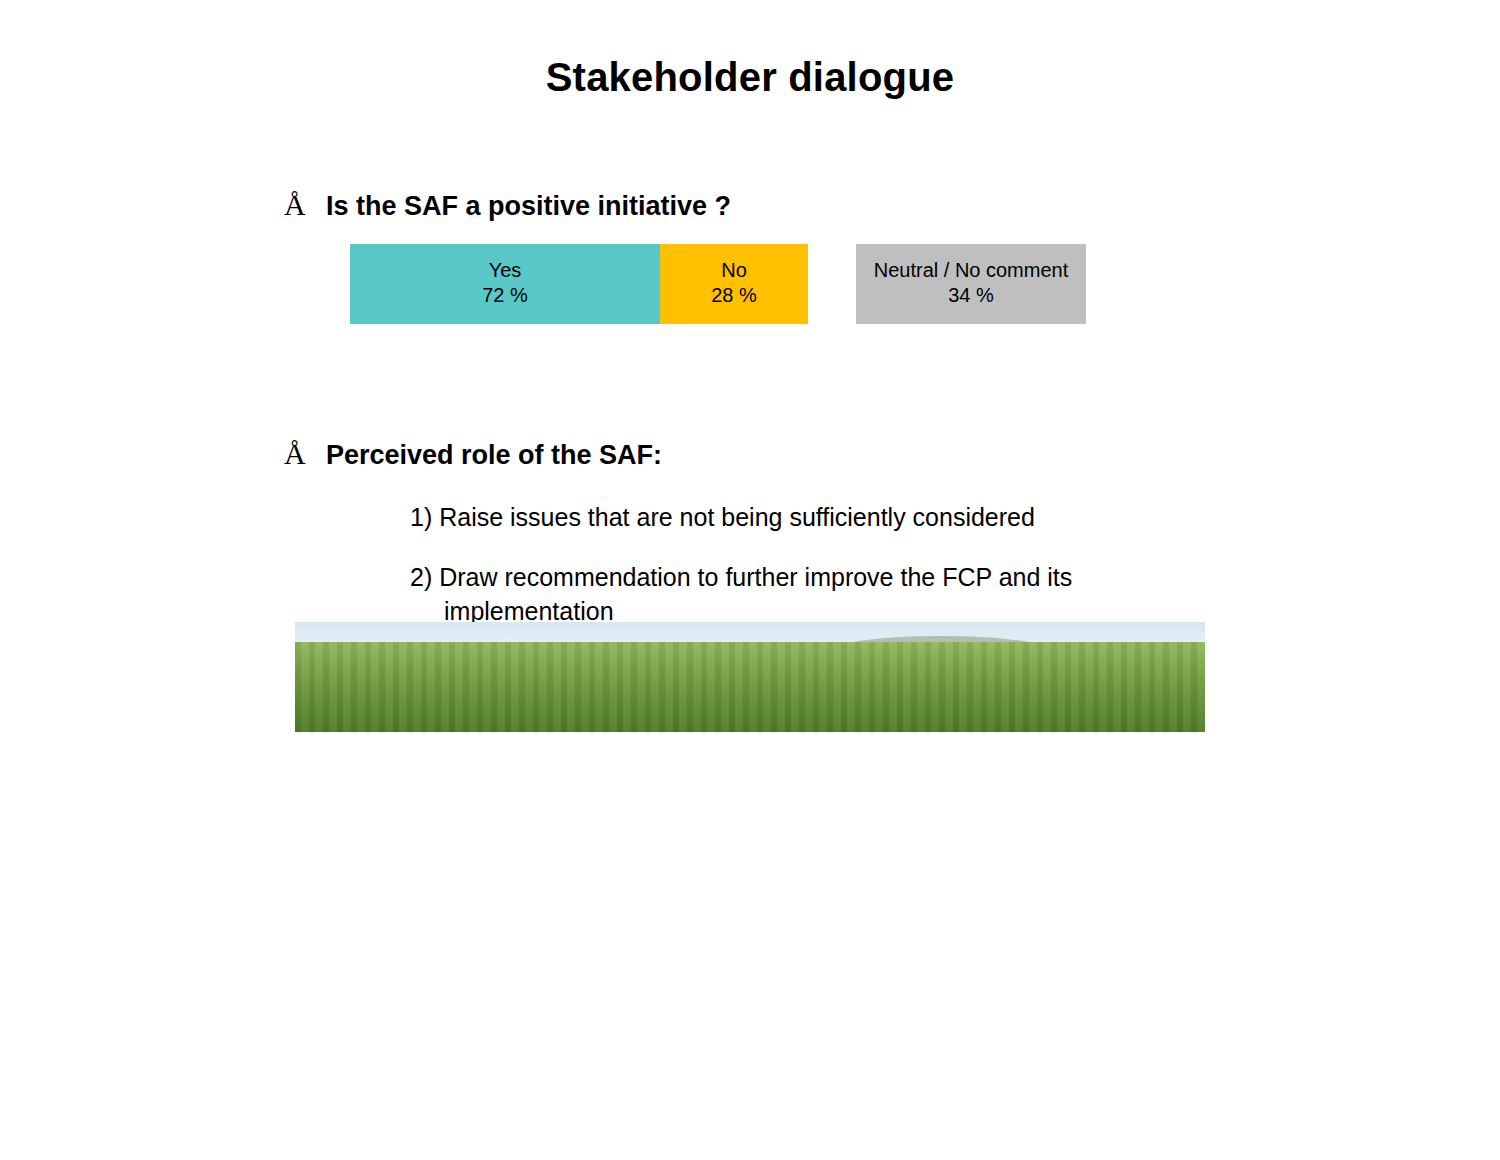Stakeholder dialogue
Å Is the SAF a positive initiative ?
Yes
72 %
No
28 %
Neutral / No comment
34 %
Å Perceived role of the SAF:
1) Raise issues that are not being sufficiently considered
2) Draw recommendation to further improve the FCP and its implementation
3) Flag difficulties related to FCP implementation